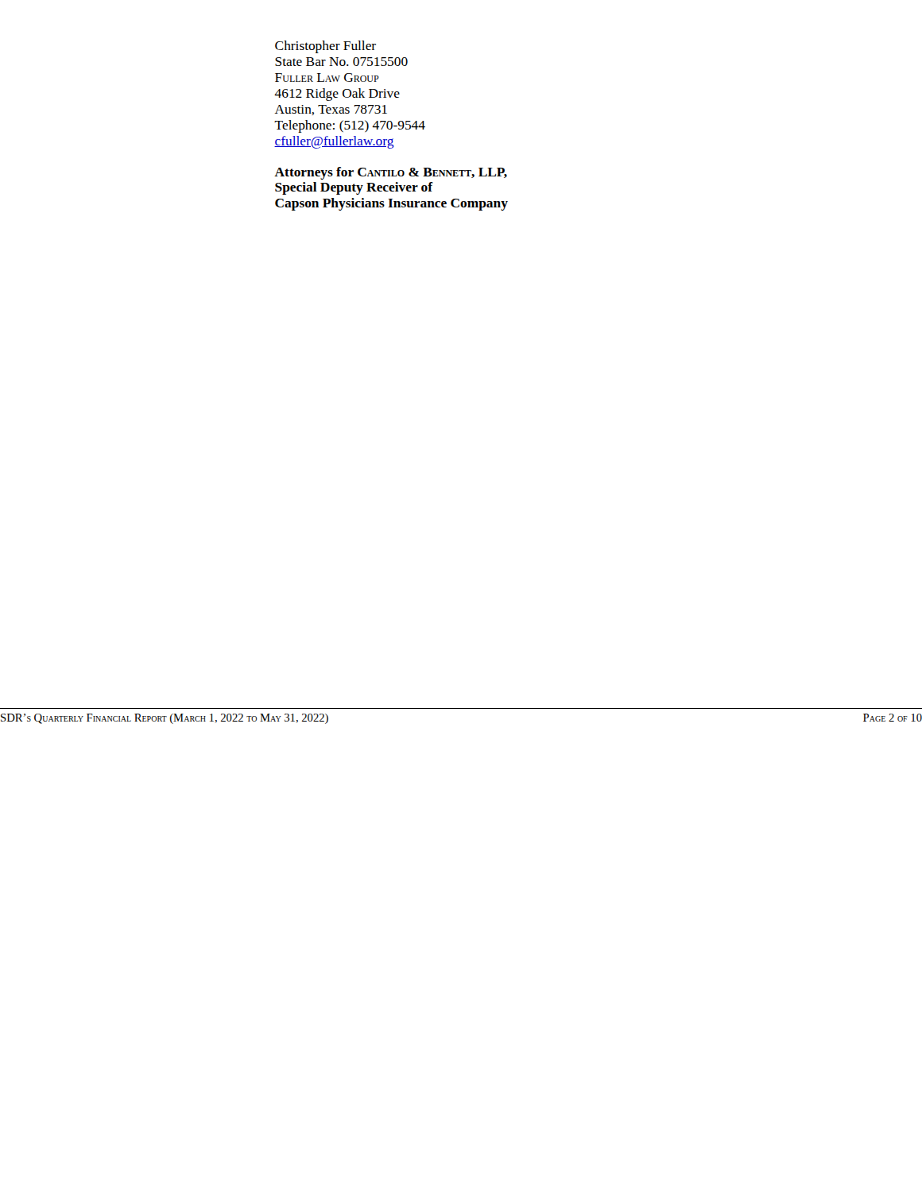Christopher Fuller
State Bar No. 07515500
Fuller Law Group
4612 Ridge Oak Drive
Austin, Texas 78731
Telephone: (512) 470-9544
cfuller@fullerlaw.org
Attorneys for Cantilo & Bennett, LLP,
Special Deputy Receiver of
Capson Physicians Insurance Company
SDR’s Quarterly Financial Report (March 1, 2022 to May 31, 2022)
Page 2 of 10